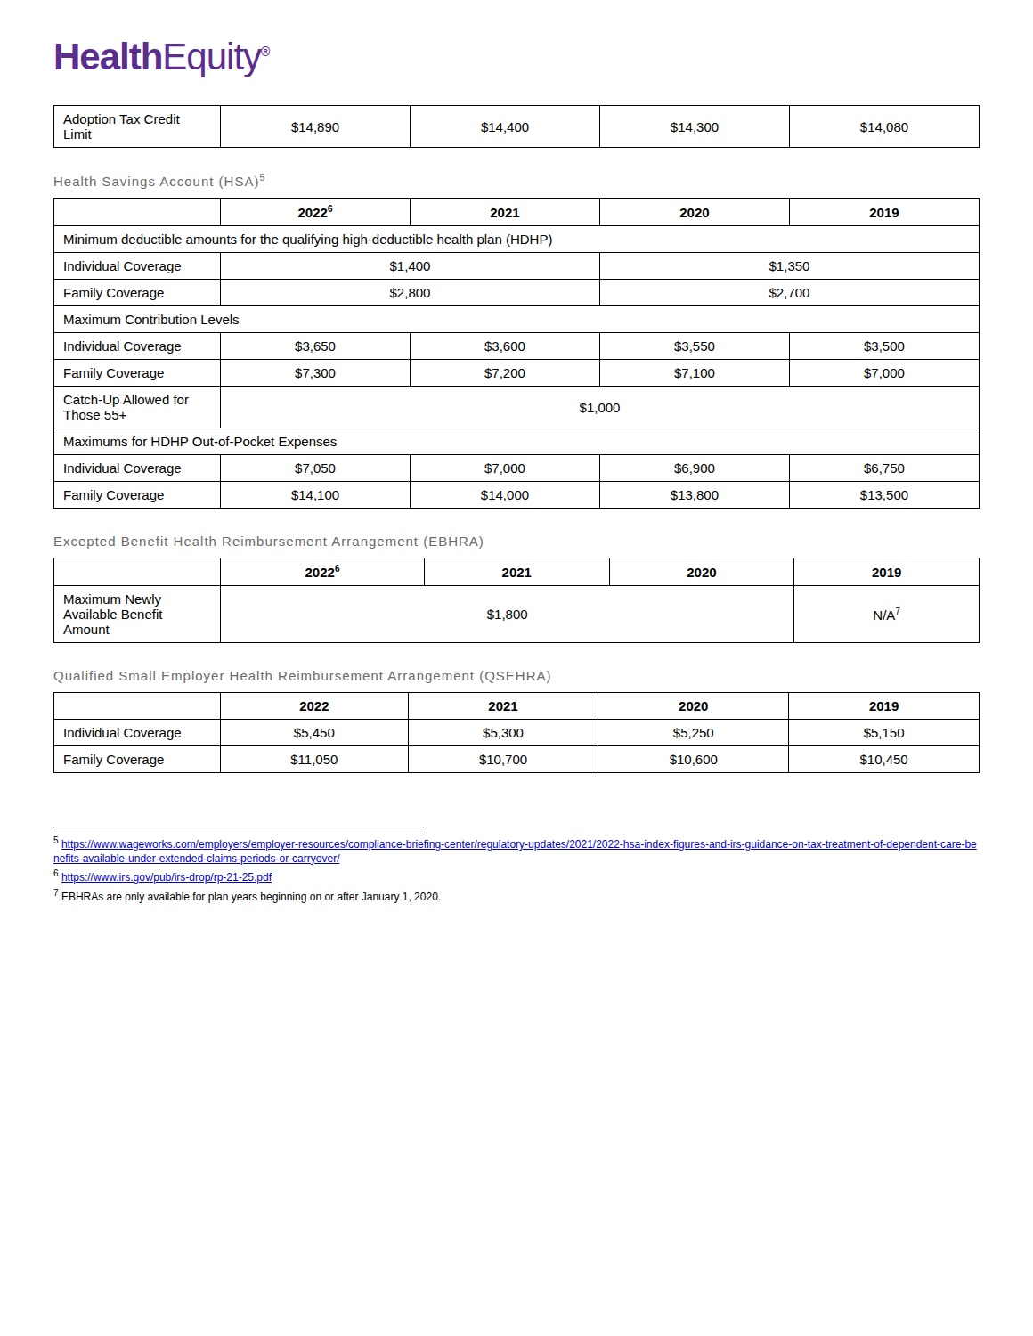HealthEquity®
| Adoption Tax Credit Limit | $14,890 | $14,400 | $14,300 | $14,080 |
Health Savings Account (HSA)5
| | 2022 6 | 2021 | 2020 | 2019 |
| --- | --- | --- | --- | --- |
| Minimum deductible amounts for the qualifying high-deductible health plan (HDHP) |
| Individual Coverage | $1,400 | $1,350 |
| Family Coverage | $2,800 | $2,700 |
| Maximum Contribution Levels |
| Individual Coverage | $3,650 | $3,600 | $3,550 | $3,500 |
| Family Coverage | $7,300 | $7,200 | $7,100 | $7,000 |
| Catch-Up Allowed for Those 55+ | $1,000 |
| Maximums for HDHP Out-of-Pocket Expenses |
| Individual Coverage | $7,050 | $7,000 | $6,900 | $6,750 |
| Family Coverage | $14,100 | $14,000 | $13,800 | $13,500 |
Excepted Benefit Health Reimbursement Arrangement (EBHRA)
| | 2022 6 | 2021 | 2020 | 2019 |
| --- | --- | --- | --- | --- |
| Maximum Newly Available Benefit Amount | $1,800 | N/A 7 |
Qualified Small Employer Health Reimbursement Arrangement (QSEHRA)
| | 2022 | 2021 | 2020 | 2019 |
| --- | --- | --- | --- | --- |
| Individual Coverage | $5,450 | $5,300 | $5,250 | $5,150 |
| Family Coverage | $11,050 | $10,700 | $10,600 | $10,450 |
5 https://www.wageworks.com/employers/employer-resources/compliance-briefing-center/regulatory-updates/2021/2022-hsa-index-figures-and-irs-guidance-on-tax-treatment-of-dependent-care-benefits-available-under-extended-claims-periods-or-carryover/
6 https://www.irs.gov/pub/irs-drop/rp-21-25.pdf
7 EBHRAs are only available for plan years beginning on or after January 1, 2020.